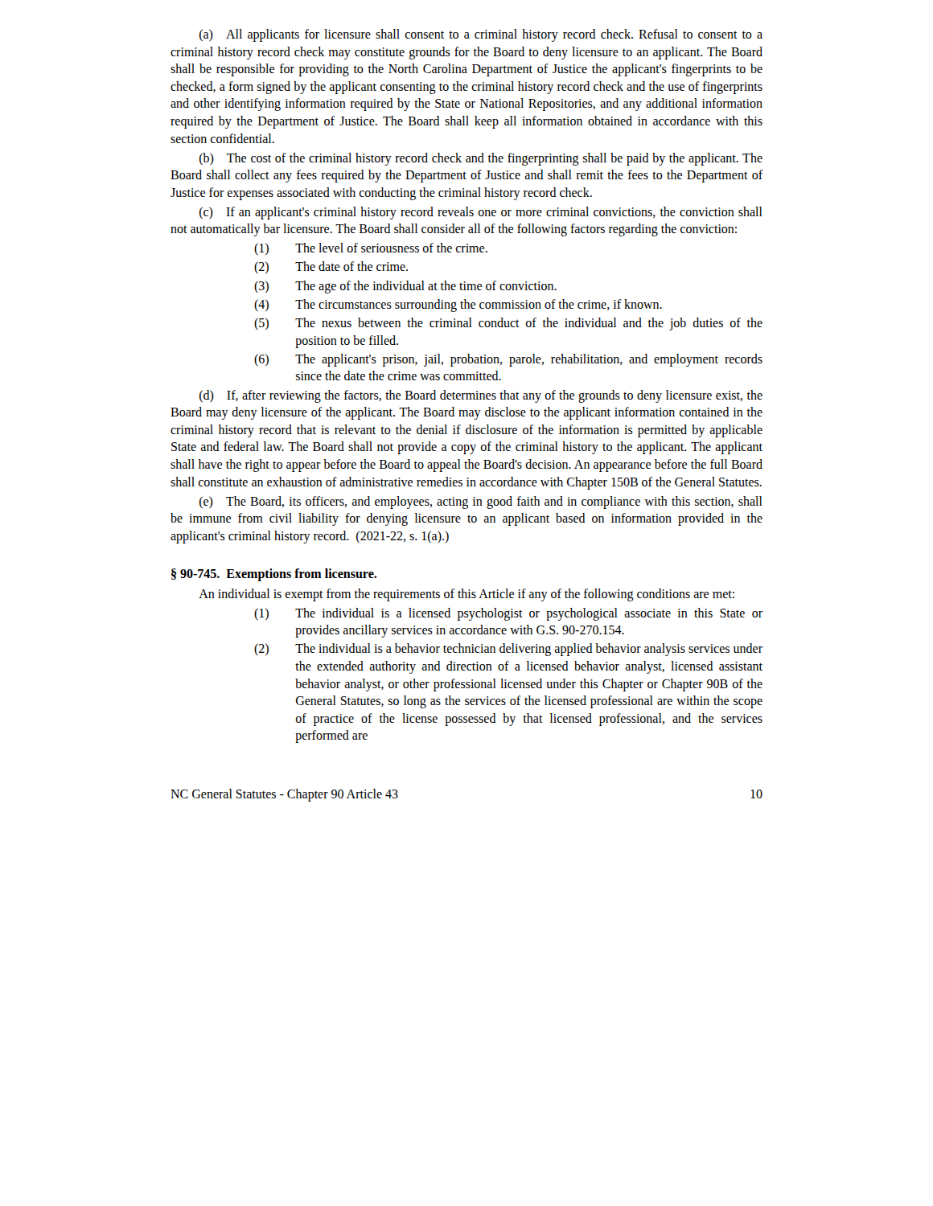(a) All applicants for licensure shall consent to a criminal history record check. Refusal to consent to a criminal history record check may constitute grounds for the Board to deny licensure to an applicant. The Board shall be responsible for providing to the North Carolina Department of Justice the applicant's fingerprints to be checked, a form signed by the applicant consenting to the criminal history record check and the use of fingerprints and other identifying information required by the State or National Repositories, and any additional information required by the Department of Justice. The Board shall keep all information obtained in accordance with this section confidential.
(b) The cost of the criminal history record check and the fingerprinting shall be paid by the applicant. The Board shall collect any fees required by the Department of Justice and shall remit the fees to the Department of Justice for expenses associated with conducting the criminal history record check.
(c) If an applicant's criminal history record reveals one or more criminal convictions, the conviction shall not automatically bar licensure. The Board shall consider all of the following factors regarding the conviction:
(1) The level of seriousness of the crime.
(2) The date of the crime.
(3) The age of the individual at the time of conviction.
(4) The circumstances surrounding the commission of the crime, if known.
(5) The nexus between the criminal conduct of the individual and the job duties of the position to be filled.
(6) The applicant's prison, jail, probation, parole, rehabilitation, and employment records since the date the crime was committed.
(d) If, after reviewing the factors, the Board determines that any of the grounds to deny licensure exist, the Board may deny licensure of the applicant. The Board may disclose to the applicant information contained in the criminal history record that is relevant to the denial if disclosure of the information is permitted by applicable State and federal law. The Board shall not provide a copy of the criminal history to the applicant. The applicant shall have the right to appear before the Board to appeal the Board's decision. An appearance before the full Board shall constitute an exhaustion of administrative remedies in accordance with Chapter 150B of the General Statutes.
(e) The Board, its officers, and employees, acting in good faith and in compliance with this section, shall be immune from civil liability for denying licensure to an applicant based on information provided in the applicant's criminal history record. (2021-22, s. 1(a).)
§ 90-745. Exemptions from licensure.
An individual is exempt from the requirements of this Article if any of the following conditions are met:
(1) The individual is a licensed psychologist or psychological associate in this State or provides ancillary services in accordance with G.S. 90-270.154.
(2) The individual is a behavior technician delivering applied behavior analysis services under the extended authority and direction of a licensed behavior analyst, licensed assistant behavior analyst, or other professional licensed under this Chapter or Chapter 90B of the General Statutes, so long as the services of the licensed professional are within the scope of practice of the license possessed by that licensed professional, and the services performed are
NC General Statutes - Chapter 90 Article 43 10